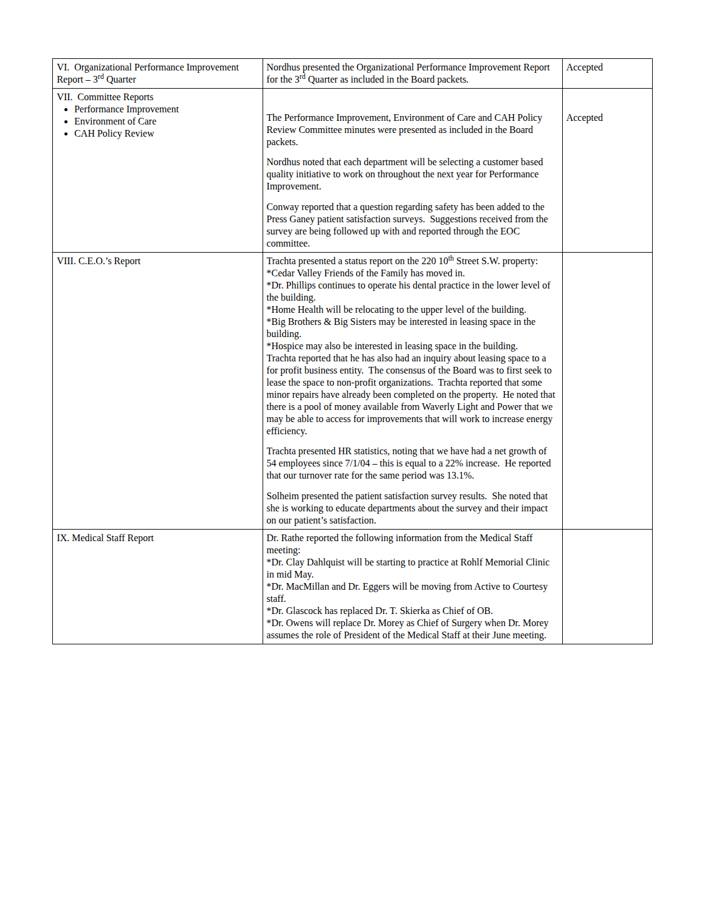| VI. Organizational Performance Improvement Report – 3 rd Quarter | Nordhus presented the Organizational Performance Improvement Report for the 3 rd Quarter as included in the Board packets. | Accepted |
| VII. Committee Reports Performance Improvement Environment of Care CAH Policy Review | The Performance Improvement, Environment of Care and CAH Policy Review Committee minutes were presented as included in the Board packets. Nordhus noted that each department will be selecting a customer based quality initiative to work on throughout the next year for Performance Improvement. Conway reported that a question regarding safety has been added to the Press Ganey patient satisfaction surveys. Suggestions received from the survey are being followed up with and reported through the EOC committee. | Accepted |
| VIII. C.E.O.’s Report | Trachta presented a status report on the 220 10 th Street S.W. property: *Cedar Valley Friends of the Family has moved in. *Dr. Phillips continues to operate his dental practice in the lower level of the building. *Home Health will be relocating to the upper level of the building. *Big Brothers & Big Sisters may be interested in leasing space in the building. *Hospice may also be interested in leasing space in the building. Trachta reported that he has also had an inquiry about leasing space to a for profit business entity. The consensus of the Board was to first seek to lease the space to non-profit organizations. Trachta reported that some minor repairs have already been completed on the property. He noted that there is a pool of money available from Waverly Light and Power that we may be able to access for improvements that will work to increase energy efficiency. Trachta presented HR statistics, noting that we have had a net growth of 54 employees since 7/1/04 – this is equal to a 22% increase. He reported that our turnover rate for the same period was 13.1%. Solheim presented the patient satisfaction survey results. She noted that she is working to educate departments about the survey and their impact on our patient’s satisfaction. | |
| IX. Medical Staff Report | Dr. Rathe reported the following information from the Medical Staff meeting: *Dr. Clay Dahlquist will be starting to practice at Rohlf Memorial Clinic in mid May. *Dr. MacMillan and Dr. Eggers will be moving from Active to Courtesy staff. *Dr. Glascock has replaced Dr. T. Skierka as Chief of OB. *Dr. Owens will replace Dr. Morey as Chief of Surgery when Dr. Morey assumes the role of President of the Medical Staff at their June meeting. | |